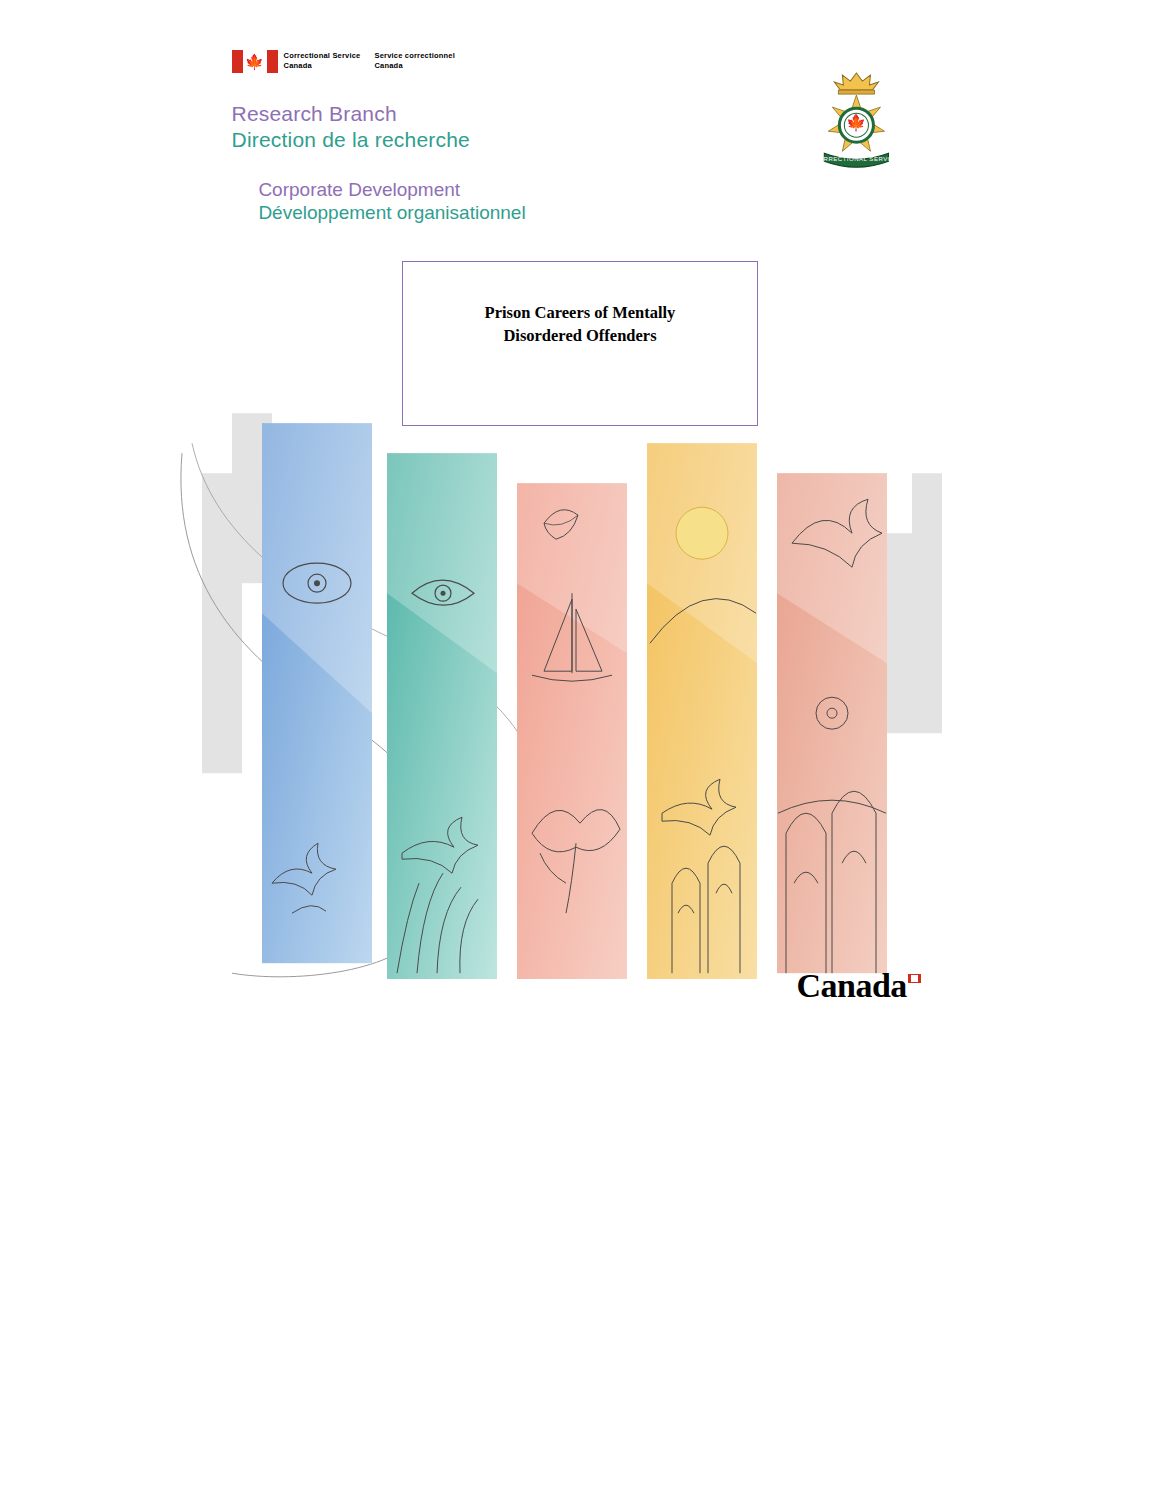🍁
Correctional Service Canada
Service correctionnel Canada
🍁 CORRECTIONAL SERVICE
Research Branch
Direction de la recherche
Corporate Development
Développement organisationnel
Prison Careers of Mentally
Disordered Offenders
Canada